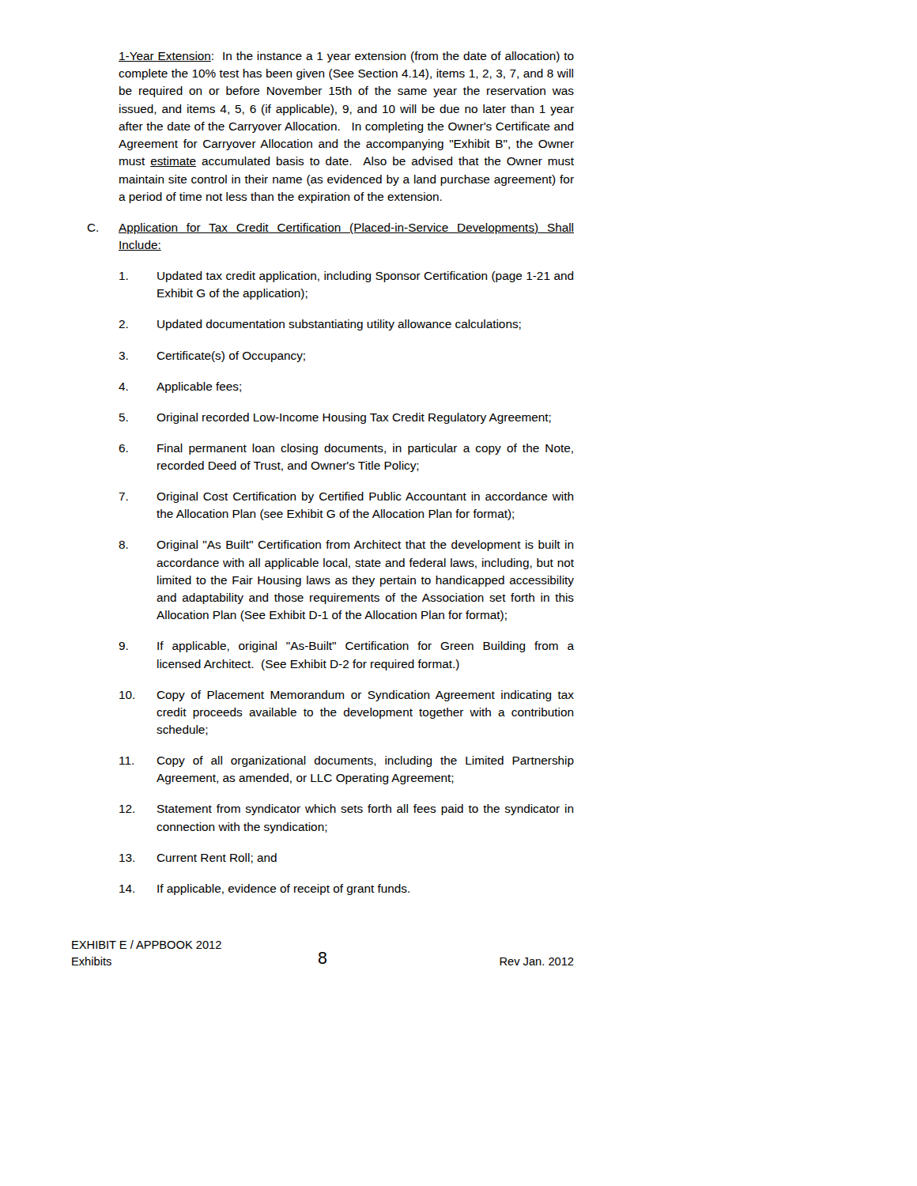1-Year Extension: In the instance a 1 year extension (from the date of allocation) to complete the 10% test has been given (See Section 4.14), items 1, 2, 3, 7, and 8 will be required on or before November 15th of the same year the reservation was issued, and items 4, 5, 6 (if applicable), 9, and 10 will be due no later than 1 year after the date of the Carryover Allocation. In completing the Owner's Certificate and Agreement for Carryover Allocation and the accompanying "Exhibit B", the Owner must estimate accumulated basis to date. Also be advised that the Owner must maintain site control in their name (as evidenced by a land purchase agreement) for a period of time not less than the expiration of the extension.
C. Application for Tax Credit Certification (Placed-in-Service Developments) Shall Include:
Updated tax credit application, including Sponsor Certification (page 1-21 and Exhibit G of the application);
Updated documentation substantiating utility allowance calculations;
Certificate(s) of Occupancy;
Applicable fees;
Original recorded Low-Income Housing Tax Credit Regulatory Agreement;
Final permanent loan closing documents, in particular a copy of the Note, recorded Deed of Trust, and Owner's Title Policy;
Original Cost Certification by Certified Public Accountant in accordance with the Allocation Plan (see Exhibit G of the Allocation Plan for format);
Original "As Built" Certification from Architect that the development is built in accordance with all applicable local, state and federal laws, including, but not limited to the Fair Housing laws as they pertain to handicapped accessibility and adaptability and those requirements of the Association set forth in this Allocation Plan (See Exhibit D-1 of the Allocation Plan for format);
If applicable, original "As-Built" Certification for Green Building from a licensed Architect. (See Exhibit D-2 for required format.)
Copy of Placement Memorandum or Syndication Agreement indicating tax credit proceeds available to the development together with a contribution schedule;
Copy of all organizational documents, including the Limited Partnership Agreement, as amended, or LLC Operating Agreement;
Statement from syndicator which sets forth all fees paid to the syndicator in connection with the syndication;
Current Rent Roll; and
If applicable, evidence of receipt of grant funds.
EXHIBIT E / APPBOOK 2012 Exhibits
8
Rev Jan. 2012